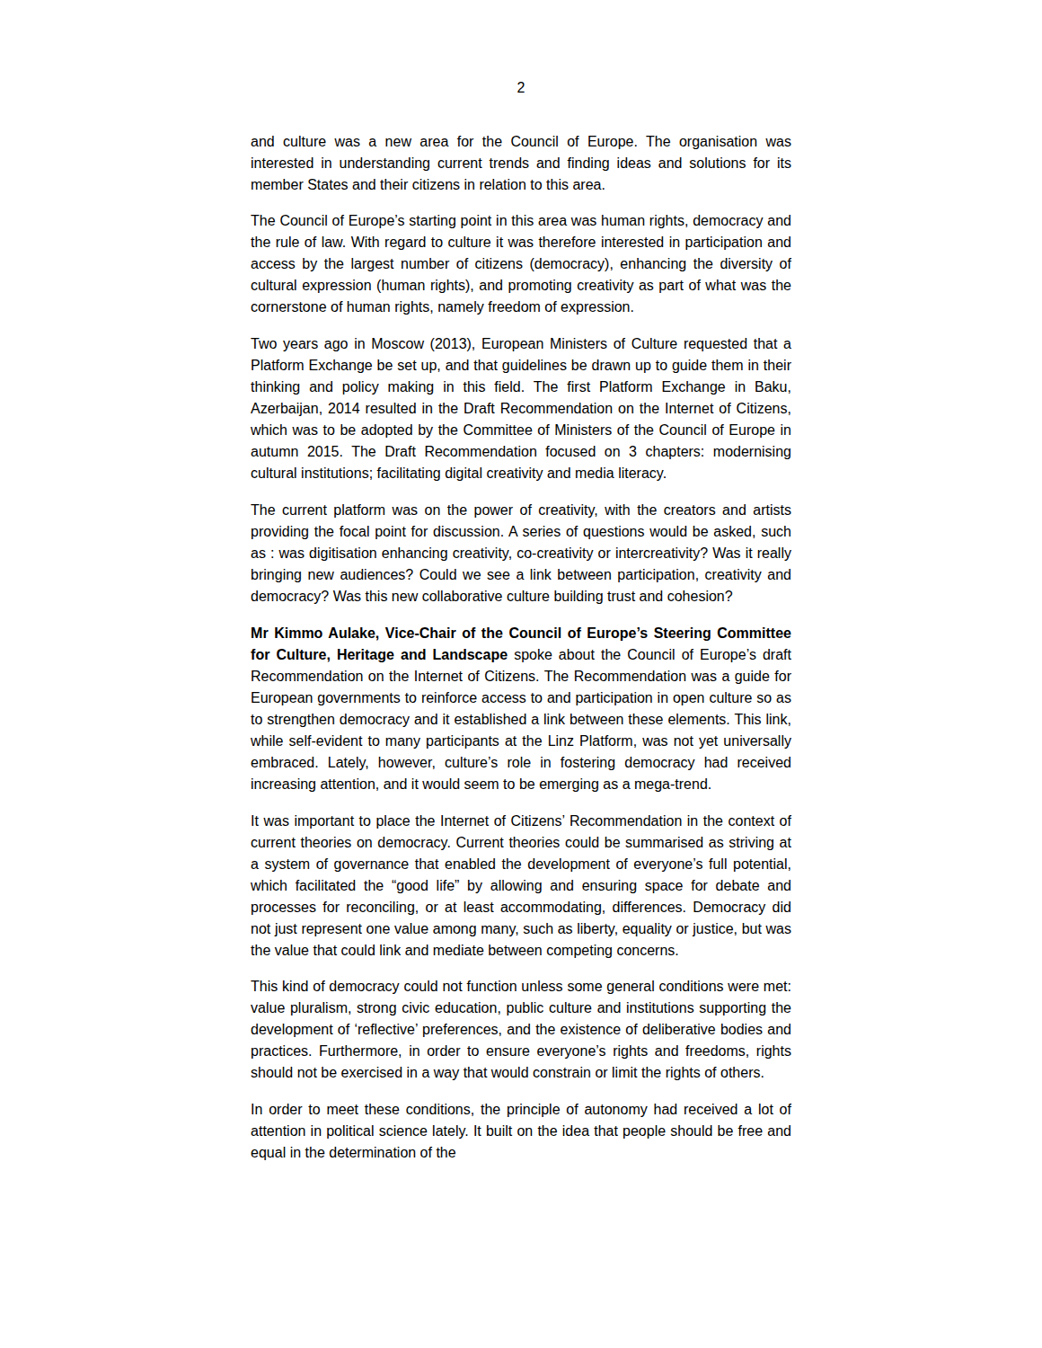2
and culture was a new area for the Council of Europe. The organisation was interested in understanding current trends and finding ideas and solutions for its member States and their citizens in relation to this area.
The Council of Europe’s starting point in this area was human rights, democracy and the rule of law. With regard to culture it was therefore interested in participation and access by the largest number of citizens (democracy), enhancing the diversity of cultural expression (human rights), and promoting creativity as part of what was the cornerstone of human rights, namely freedom of expression.
Two years ago in Moscow (2013), European Ministers of Culture requested that a Platform Exchange be set up, and that guidelines be drawn up to guide them in their thinking and policy making in this field. The first Platform Exchange in Baku, Azerbaijan, 2014 resulted in the Draft Recommendation on the Internet of Citizens, which was to be adopted by the Committee of Ministers of the Council of Europe in autumn 2015. The Draft Recommendation focused on 3 chapters: modernising cultural institutions; facilitating digital creativity and media literacy.
The current platform was on the power of creativity, with the creators and artists providing the focal point for discussion. A series of questions would be asked, such as : was digitisation enhancing creativity, co-creativity or intercreativity? Was it really bringing new audiences? Could we see a link between participation, creativity and democracy? Was this new collaborative culture building trust and cohesion?
Mr Kimmo Aulake, Vice-Chair of the Council of Europe’s Steering Committee for Culture, Heritage and Landscape spoke about the Council of Europe’s draft Recommendation on the Internet of Citizens. The Recommendation was a guide for European governments to reinforce access to and participation in open culture so as to strengthen democracy and it established a link between these elements. This link, while self-evident to many participants at the Linz Platform, was not yet universally embraced. Lately, however, culture’s role in fostering democracy had received increasing attention, and it would seem to be emerging as a mega-trend.
It was important to place the Internet of Citizens’ Recommendation in the context of current theories on democracy. Current theories could be summarised as striving at a system of governance that enabled the development of everyone’s full potential, which facilitated the “good life” by allowing and ensuring space for debate and processes for reconciling, or at least accommodating, differences. Democracy did not just represent one value among many, such as liberty, equality or justice, but was the value that could link and mediate between competing concerns.
This kind of democracy could not function unless some general conditions were met: value pluralism, strong civic education, public culture and institutions supporting the development of ‘reflective’ preferences, and the existence of deliberative bodies and practices. Furthermore, in order to ensure everyone’s rights and freedoms, rights should not be exercised in a way that would constrain or limit the rights of others.
In order to meet these conditions, the principle of autonomy had received a lot of attention in political science lately. It built on the idea that people should be free and equal in the determination of the